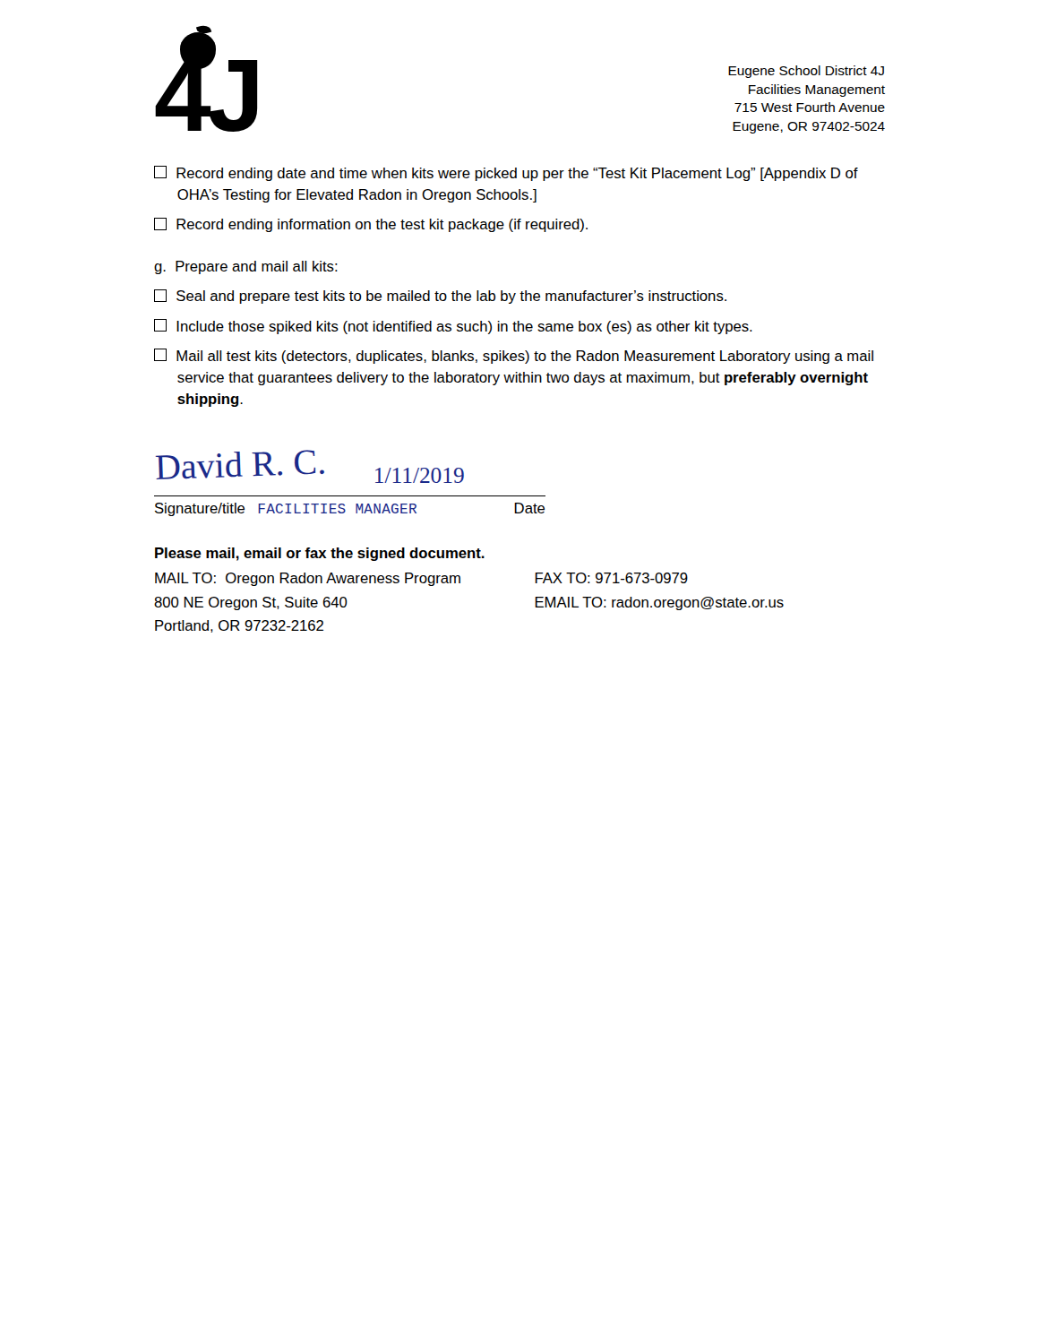4J
Eugene School District 4J
Facilities Management
715 West Fourth Avenue
Eugene, OR 97402-5024
Record ending date and time when kits were picked up per the “Test Kit Placement Log” [Appendix D of OHA’s Testing for Elevated Radon in Oregon Schools.]
Record ending information on the test kit package (if required).
g. Prepare and mail all kits:
Seal and prepare test kits to be mailed to the lab by the manufacturer’s instructions.
Include those spiked kits (not identified as such) in the same box (es) as other kit types.
Mail all test kits (detectors, duplicates, blanks, spikes) to the Radon Measurement Laboratory using a mail service that guarantees delivery to the laboratory within two days at maximum, but preferably overnight shipping.
David R. C. 1/11/2019
Signature/title FACILITIES MANAGER Date
Please mail, email or fax the signed document.
| MAIL TO: Oregon Radon Awareness Program | FAX TO: 971-673-0979 |
| 800 NE Oregon St, Suite 640 | EMAIL TO: radon.oregon@state.or.us |
| Portland, OR 97232-2162 | |